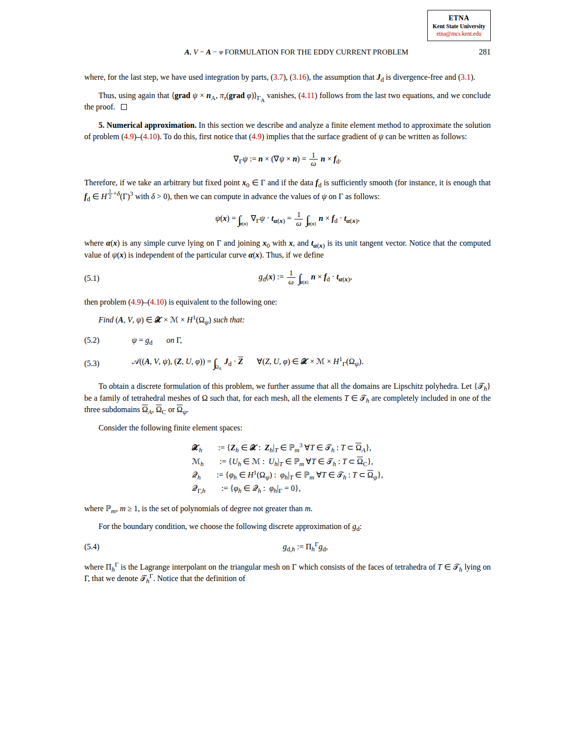ETNA
Kent State University
etna@mcs.kent.edu
A, V − A − ψ FORMULATION FOR THE EDDY CURRENT PROBLEM
281
where, for the last step, we have used integration by parts, (3.7), (3.16), the assumption that Jd is divergence-free and (3.1).
Thus, using again that ⟨grad ψ × nA, πτ(grad φ)⟩ΓA vanishes, (4.11) follows from the last two equations, and we conclude the proof.
5. Numerical approximation. In this section we describe and analyze a finite element method to approximate the solution of problem (4.9)–(4.10). To do this, first notice that (4.9) implies that the surface gradient of ψ can be written as follows:
∇Γψ := n × (∇ψ × n) = 1 ω n × fd.
Therefore, if we take an arbitrary but fixed point x0 ∈ Γ and if the data fd is sufficiently smooth (for instance, it is enough that fd ∈ H12+δ(Γ)3 with δ > 0), then we can compute in advance the values of ψ on Γ as follows:
ψ(x) = ∫α(x) ∇Γψ · tα(x) = 1 ω ∫α(x) n × fd · tα(x),
where α(x) is any simple curve lying on Γ and joining x0 with x, and tα(x) is its unit tangent vector. Notice that the computed value of ψ(x) is independent of the particular curve α(x). Thus, if we define
(5.1)
gd(x) := 1 ω ∫α(x) n × fd · tα(x),
then problem (4.9)–(4.10) is equivalent to the following one:
Find (A, V, ψ) ∈ 𝒳 × ℳ × H1(Ωψ) such that:
(5.2)
ψ = gd on Γ,
(5.3)
𝒜((A, V, ψ), (Z, U, φ)) = ∫ΩA Jd · Z ∀(Z, U, φ) ∈ 𝒳 × ℳ × H1Γ(Ωψ).
To obtain a discrete formulation of this problem, we further assume that all the domains are Lipschitz polyhedra. Let {𝒯h} be a family of tetrahedral meshes of Ω such that, for each mesh, all the elements T ∈ 𝒯h are completely included in one of the three subdomains ΩA, ΩC or Ωψ.
Consider the following finite element spaces:
𝒳h := {Zh ∈ 𝒳 : Zh|T ∈ ℙm3 ∀T ∈ 𝒯h : T ⊂ ΩA}, ℳh := {Uh ∈ ℳ : Uh|T ∈ ℙm ∀T ∈ 𝒯h : T ⊂ ΩC}, 𝒬h := {φh ∈ H1(Ωψ) : φh|T ∈ ℙm ∀T ∈ 𝒯h : T ⊂ Ωψ}, 𝒬Γ,h := {φh ∈ 𝒬h : φh|Γ = 0},
where ℙm, m ≥ 1, is the set of polynomials of degree not greater than m.
For the boundary condition, we choose the following discrete approximation of gd:
(5.4)
gd,h := ΠhΓgd,
where ΠhΓ is the Lagrange interpolant on the triangular mesh on Γ which consists of the faces of tetrahedra of T ∈ 𝒯h lying on Γ, that we denote 𝒯hΓ. Notice that the definition of